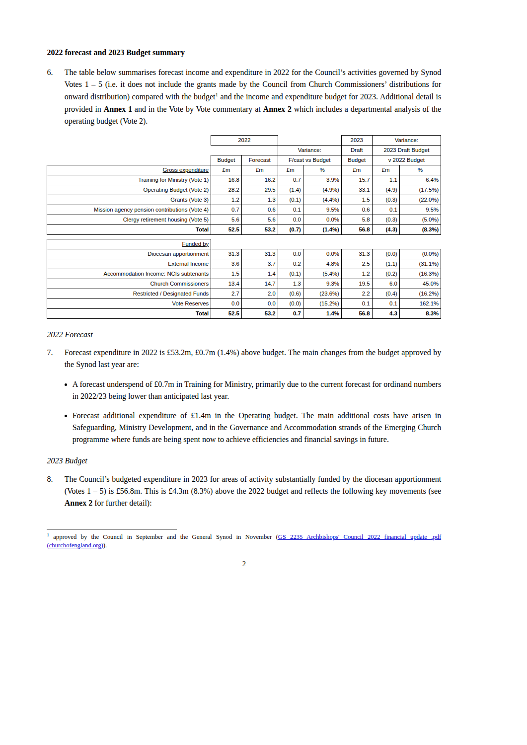2022 forecast and 2023 Budget summary
6.
The table below summarises forecast income and expenditure in 2022 for the Council’s activities governed by Synod Votes 1 – 5 (i.e. it does not include the grants made by the Council from Church Commissioners’ distributions for onward distribution) compared with the budget1 and the income and expenditure budget for 2023. Additional detail is provided in Annex 1 and in the Vote by Vote commentary at Annex 2 which includes a departmental analysis of the operating budget (Vote 2).
| | 2022 | | | 2023 | Variance: |
| | | | Variance: | Draft | 2023 Draft Budget |
| | Budget | Forecast | F/cast vs Budget | Budget | v 2022 Budget |
| Gross expenditure | £m | £m | £m | % | £m | £m | % |
| Training for Ministry (Vote 1) | 16.8 | 16.2 | 0.7 | 3.9% | 15.7 | 1.1 | 6.4% |
| Operating Budget (Vote 2) | 28.2 | 29.5 | (1.4) | (4.9%) | 33.1 | (4.9) | (17.5%) |
| Grants (Vote 3) | 1.2 | 1.3 | (0.1) | (4.4%) | 1.5 | (0.3) | (22.0%) |
| Mission agency pension contributions (Vote 4) | 0.7 | 0.6 | 0.1 | 9.5% | 0.6 | 0.1 | 9.5% |
| Clergy retirement housing (Vote 5) | 5.6 | 5.6 | 0.0 | 0.0% | 5.8 | (0.3) | (5.0%) |
| Total | 52.5 | 53.2 | (0.7) | (1.4%) | 56.8 | (4.3) | (8.3%) |
| Funded by | | | | | | | |
| Diocesan apportionment | 31.3 | 31.3 | 0.0 | 0.0% | 31.3 | (0.0) | (0.0%) |
| External Income | 3.6 | 3.7 | 0.2 | 4.8% | 2.5 | (1.1) | (31.1%) |
| Accommodation Income: NCIs subtenants | 1.5 | 1.4 | (0.1) | (5.4%) | 1.2 | (0.2) | (16.3%) |
| Church Commissioners | 13.4 | 14.7 | 1.3 | 9.3% | 19.5 | 6.0 | 45.0% |
| Restricted / Designated Funds | 2.7 | 2.0 | (0.6) | (23.6%) | 2.2 | (0.4) | (16.2%) |
| Vote Reserves | 0.0 | 0.0 | (0.0) | (15.2%) | 0.1 | 0.1 | 162.1% |
| Total | 52.5 | 53.2 | 0.7 | 1.4% | 56.8 | 4.3 | 8.3% |
2022 Forecast
7.
Forecast expenditure in 2022 is £53.2m, £0.7m (1.4%) above budget. The main changes from the budget approved by the Synod last year are:
A forecast underspend of £0.7m in Training for Ministry, primarily due to the current forecast for ordinand numbers in 2022/23 being lower than anticipated last year.
Forecast additional expenditure of £1.4m in the Operating budget. The main additional costs have arisen in Safeguarding, Ministry Development, and in the Governance and Accommodation strands of the Emerging Church programme where funds are being spent now to achieve efficiencies and financial savings in future.
2023 Budget
8.
The Council’s budgeted expenditure in 2023 for areas of activity substantially funded by the diocesan apportionment (Votes 1 – 5) is £56.8m. This is £4.3m (8.3%) above the 2022 budget and reflects the following key movements (see Annex 2 for further detail):
1 approved by the Council in September and the General Synod in November (GS 2235 Archbishops' Council 2022 financial update .pdf (churchofengland.org)).
2